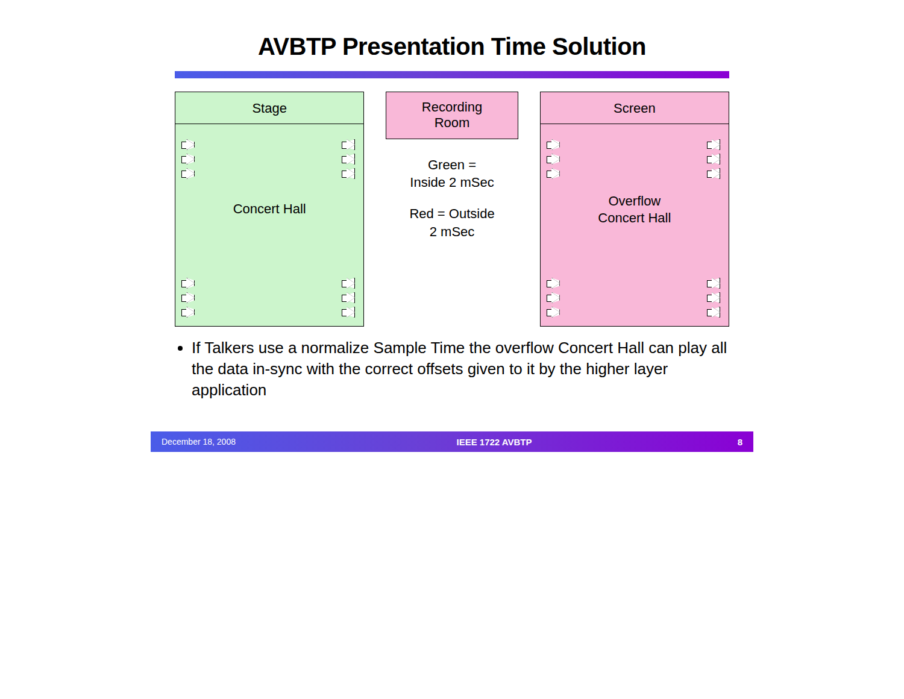AVBTP Presentation Time Solution
Stage
Concert Hall
Recording
Room
Green =
Inside 2 mSec
Red = Outside
2 mSec
Screen
Overflow
Concert Hall
If Talkers use a normalize Sample Time the overflow Concert Hall can play all the data in-sync with the correct offsets given to it by the higher layer application
December 18, 2008
IEEE 1722 AVBTP
8